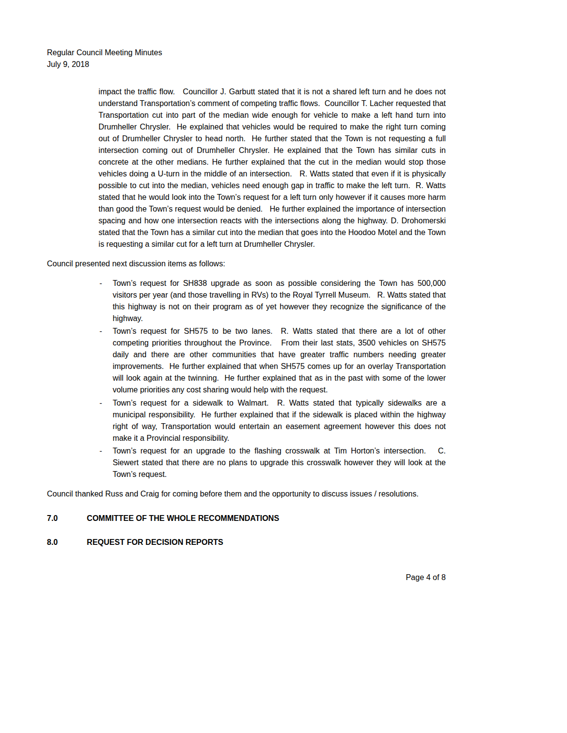Regular Council Meeting Minutes
July 9, 2018
impact the traffic flow. Councillor J. Garbutt stated that it is not a shared left turn and he does not understand Transportation’s comment of competing traffic flows. Councillor T. Lacher requested that Transportation cut into part of the median wide enough for vehicle to make a left hand turn into Drumheller Chrysler. He explained that vehicles would be required to make the right turn coming out of Drumheller Chrysler to head north. He further stated that the Town is not requesting a full intersection coming out of Drumheller Chrysler. He explained that the Town has similar cuts in concrete at the other medians. He further explained that the cut in the median would stop those vehicles doing a U-turn in the middle of an intersection. R. Watts stated that even if it is physically possible to cut into the median, vehicles need enough gap in traffic to make the left turn. R. Watts stated that he would look into the Town’s request for a left turn only however if it causes more harm than good the Town’s request would be denied. He further explained the importance of intersection spacing and how one intersection reacts with the intersections along the highway. D. Drohomerski stated that the Town has a similar cut into the median that goes into the Hoodoo Motel and the Town is requesting a similar cut for a left turn at Drumheller Chrysler.
Council presented next discussion items as follows:
Town’s request for SH838 upgrade as soon as possible considering the Town has 500,000 visitors per year (and those travelling in RVs) to the Royal Tyrrell Museum. R. Watts stated that this highway is not on their program as of yet however they recognize the significance of the highway.
Town’s request for SH575 to be two lanes. R. Watts stated that there are a lot of other competing priorities throughout the Province. From their last stats, 3500 vehicles on SH575 daily and there are other communities that have greater traffic numbers needing greater improvements. He further explained that when SH575 comes up for an overlay Transportation will look again at the twinning. He further explained that as in the past with some of the lower volume priorities any cost sharing would help with the request.
Town’s request for a sidewalk to Walmart. R. Watts stated that typically sidewalks are a municipal responsibility. He further explained that if the sidewalk is placed within the highway right of way, Transportation would entertain an easement agreement however this does not make it a Provincial responsibility.
Town’s request for an upgrade to the flashing crosswalk at Tim Horton’s intersection. C. Siewert stated that there are no plans to upgrade this crosswalk however they will look at the Town’s request.
Council thanked Russ and Craig for coming before them and the opportunity to discuss issues / resolutions.
7.0
COMMITTEE OF THE WHOLE RECOMMENDATIONS
8.0
REQUEST FOR DECISION REPORTS
Page 4 of 8